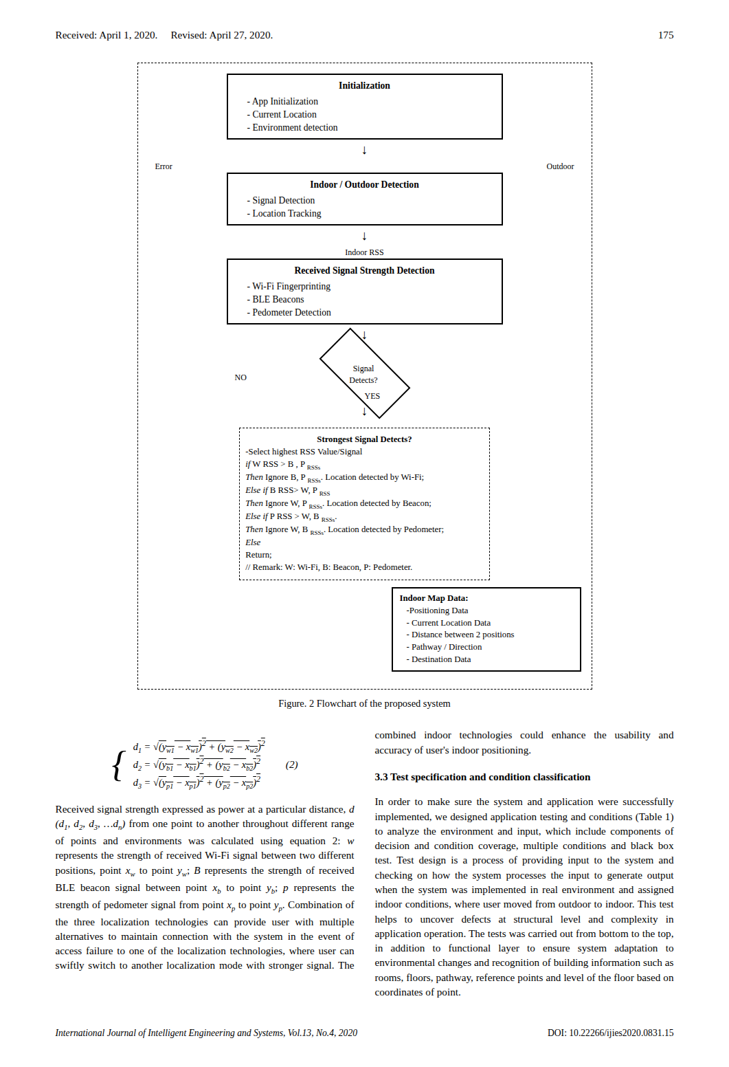Received: April 1, 2020. Revised: April 27, 2020.
175
Initialization
App Initialization
Current Location
Environment detection
↓
Error Outdoor
Indoor / Outdoor Detection
Signal Detection
Location Tracking
↓
Indoor RSS
Received Signal Strength Detection
Wi-Fi Fingerprinting
BLE Beacons
Pedometer Detection
↓
NO
Signal
Detects?
YES
↓
Strongest Signal Detects?
-Select highest RSS Value/Signal
if W RSS > B , P RSSs
Then Ignore B, P RSSs. Location detected by Wi-Fi;
Else if B RSS> W, P RSS
Then Ignore W, P RSSs. Location detected by Beacon;
Else if P RSS > W, B RSSs.
Then Ignore W, B RSSs. Location detected by Pedometer;
Else
Return;
// Remark: W: Wi-Fi, B: Beacon, P: Pedometer.
Indoor Map Data:
-Positioning Data
- Current Location Data
- Distance between 2 positions
- Pathway / Direction
- Destination Data
Figure. 2 Flowchart of the proposed system
{
d1 = √(yw1 − xw1)2 + (yw2 − xw2)2
d2 = √(yb1 − xb1)2 + (yb2 − xb2)2
d3 = √(yp1 − xp1)2 + (yp2 − xp2)2
(2)
Received signal strength expressed as power at a particular distance, d (d1, d2, d3, …dn) from one point to another throughout different range of points and environments was calculated using equation 2: w represents the strength of received Wi-Fi signal between two different positions, point xw to point yw; B represents the strength of received BLE beacon signal between point xb to point yb; p represents the strength of pedometer signal from point xp to point yp. Combination of the three localization technologies can provide user with multiple alternatives to maintain connection with the system in the event of access failure to one of the localization technologies, where user can swiftly switch to another localization mode with stronger signal. The combined indoor technologies could enhance the usability and accuracy of user's indoor positioning.
3.3 Test specification and condition classification
In order to make sure the system and application were successfully implemented, we designed application testing and conditions (Table 1) to analyze the environment and input, which include components of decision and condition coverage, multiple conditions and black box test. Test design is a process of providing input to the system and checking on how the system processes the input to generate output when the system was implemented in real environment and assigned indoor conditions, where user moved from outdoor to indoor. This test helps to uncover defects at structural level and complexity in application operation. The tests was carried out from bottom to the top, in addition to functional layer to ensure system adaptation to environmental changes and recognition of building information such as rooms, floors, pathway, reference points and level of the floor based on coordinates of point.
International Journal of Intelligent Engineering and Systems, Vol.13, No.4, 2020
DOI: 10.22266/ijies2020.0831.15